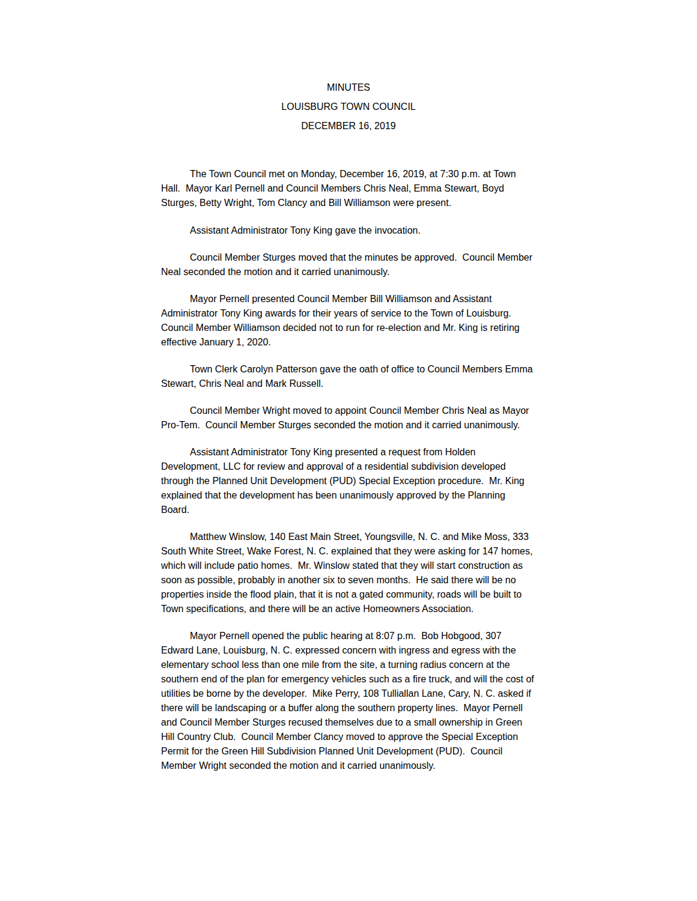MINUTES
LOUISBURG TOWN COUNCIL
DECEMBER 16, 2019
The Town Council met on Monday, December 16, 2019, at 7:30 p.m. at Town Hall. Mayor Karl Pernell and Council Members Chris Neal, Emma Stewart, Boyd Sturges, Betty Wright, Tom Clancy and Bill Williamson were present.
Assistant Administrator Tony King gave the invocation.
Council Member Sturges moved that the minutes be approved. Council Member Neal seconded the motion and it carried unanimously.
Mayor Pernell presented Council Member Bill Williamson and Assistant Administrator Tony King awards for their years of service to the Town of Louisburg. Council Member Williamson decided not to run for re-election and Mr. King is retiring effective January 1, 2020.
Town Clerk Carolyn Patterson gave the oath of office to Council Members Emma Stewart, Chris Neal and Mark Russell.
Council Member Wright moved to appoint Council Member Chris Neal as Mayor Pro-Tem. Council Member Sturges seconded the motion and it carried unanimously.
Assistant Administrator Tony King presented a request from Holden Development, LLC for review and approval of a residential subdivision developed through the Planned Unit Development (PUD) Special Exception procedure. Mr. King explained that the development has been unanimously approved by the Planning Board.
Matthew Winslow, 140 East Main Street, Youngsville, N. C. and Mike Moss, 333 South White Street, Wake Forest, N. C. explained that they were asking for 147 homes, which will include patio homes. Mr. Winslow stated that they will start construction as soon as possible, probably in another six to seven months. He said there will be no properties inside the flood plain, that it is not a gated community, roads will be built to Town specifications, and there will be an active Homeowners Association.
Mayor Pernell opened the public hearing at 8:07 p.m. Bob Hobgood, 307 Edward Lane, Louisburg, N. C. expressed concern with ingress and egress with the elementary school less than one mile from the site, a turning radius concern at the southern end of the plan for emergency vehicles such as a fire truck, and will the cost of utilities be borne by the developer. Mike Perry, 108 Tulliallan Lane, Cary, N. C. asked if there will be landscaping or a buffer along the southern property lines. Mayor Pernell and Council Member Sturges recused themselves due to a small ownership in Green Hill Country Club. Council Member Clancy moved to approve the Special Exception Permit for the Green Hill Subdivision Planned Unit Development (PUD). Council Member Wright seconded the motion and it carried unanimously.